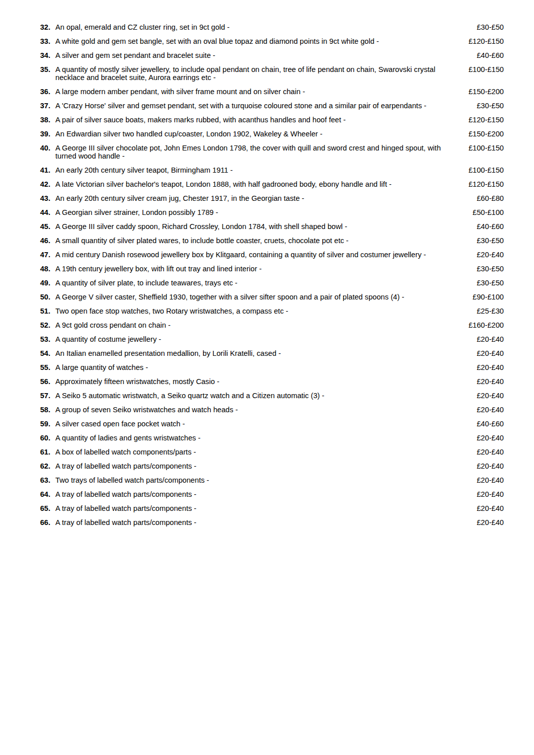| 32. | An opal, emerald and CZ cluster ring, set in 9ct gold - | £30-£50 |
| 33. | A white gold and gem set bangle, set with an oval blue topaz and diamond points in 9ct white gold - | £120-£150 |
| 34. | A silver and gem set pendant and bracelet suite - | £40-£60 |
| 35. | A quantity of mostly silver jewellery, to include opal pendant on chain, tree of life pendant on chain, Swarovski crystal necklace and bracelet suite, Aurora earrings etc - | £100-£150 |
| 36. | A large modern amber pendant, with silver frame mount and on silver chain - | £150-£200 |
| 37. | A 'Crazy Horse' silver and gemset pendant, set with a turquoise coloured stone and a similar pair of earpendants - | £30-£50 |
| 38. | A pair of silver sauce boats, makers marks rubbed, with acanthus handles and hoof feet - | £120-£150 |
| 39. | An Edwardian silver two handled cup/coaster, London 1902, Wakeley & Wheeler - | £150-£200 |
| 40. | A George III silver chocolate pot, John Emes London 1798, the cover with quill and sword crest and hinged spout, with turned wood handle - | £100-£150 |
| 41. | An early 20th century silver teapot, Birmingham 1911 - | £100-£150 |
| 42. | A late Victorian silver bachelor's teapot, London 1888, with half gadrooned body, ebony handle and lift - | £120-£150 |
| 43. | An early 20th century silver cream jug, Chester 1917, in the Georgian taste - | £60-£80 |
| 44. | A Georgian silver strainer, London possibly 1789 - | £50-£100 |
| 45. | A George III silver caddy spoon, Richard Crossley, London 1784, with shell shaped bowl - | £40-£60 |
| 46. | A small quantity of silver plated wares, to include bottle coaster, cruets, chocolate pot etc - | £30-£50 |
| 47. | A mid century Danish rosewood jewellery box by Klitgaard, containing a quantity of silver and costumer jewellery - | £20-£40 |
| 48. | A 19th century jewellery box, with lift out tray and lined interior - | £30-£50 |
| 49. | A quantity of silver plate, to include teawares, trays etc - | £30-£50 |
| 50. | A George V silver caster, Sheffield 1930, together with a silver sifter spoon and a pair of plated spoons (4) - | £90-£100 |
| 51. | Two open face stop watches, two Rotary wristwatches, a compass etc - | £25-£30 |
| 52. | A 9ct gold cross pendant on chain - | £160-£200 |
| 53. | A quantity of costume jewellery - | £20-£40 |
| 54. | An Italian enamelled presentation medallion, by Lorili Kratelli, cased - | £20-£40 |
| 55. | A large quantity of watches - | £20-£40 |
| 56. | Approximately fifteen wristwatches, mostly Casio - | £20-£40 |
| 57. | A Seiko 5 automatic wristwatch, a Seiko quartz watch and a Citizen automatic (3) - | £20-£40 |
| 58. | A group of seven Seiko wristwatches and watch heads - | £20-£40 |
| 59. | A silver cased open face pocket watch - | £40-£60 |
| 60. | A quantity of ladies and gents wristwatches - | £20-£40 |
| 61. | A box of labelled watch components/parts - | £20-£40 |
| 62. | A tray of labelled watch parts/components - | £20-£40 |
| 63. | Two trays of labelled watch parts/components - | £20-£40 |
| 64. | A tray of labelled watch parts/components - | £20-£40 |
| 65. | A tray of labelled watch parts/components - | £20-£40 |
| 66. | A tray of labelled watch parts/components - | £20-£40 |